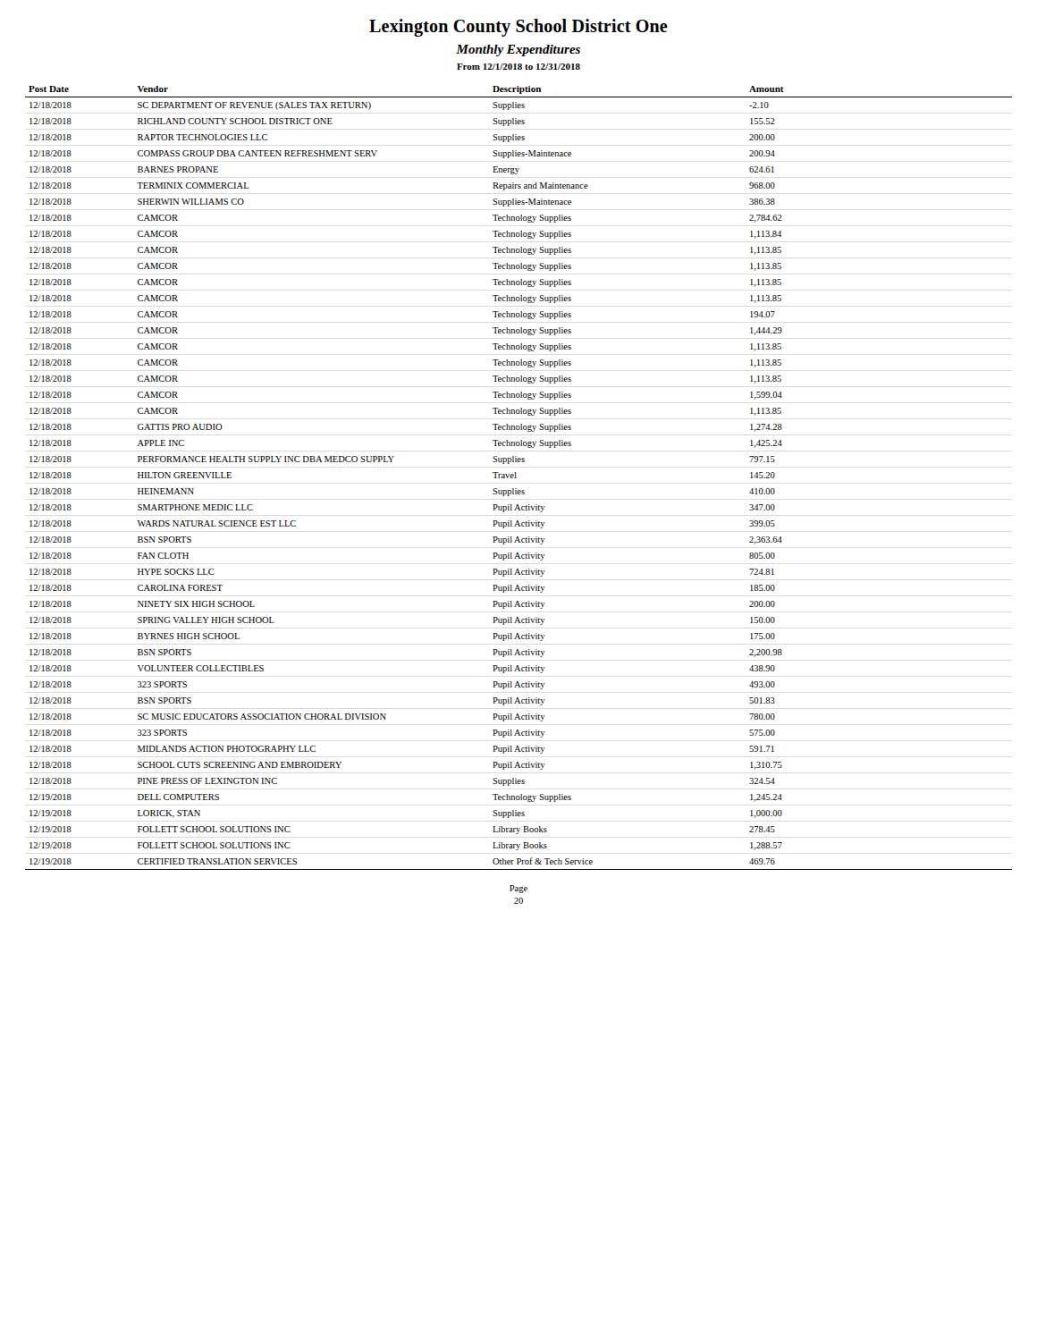Lexington County School District One
Monthly Expenditures
From 12/1/2018 to 12/31/2018
| Post Date | Vendor | Description | Amount | |
| --- | --- | --- | --- | --- |
| 12/18/2018 | SC DEPARTMENT OF REVENUE (SALES TAX RETURN) | Supplies | -2.10 | |
| 12/18/2018 | RICHLAND COUNTY SCHOOL DISTRICT ONE | Supplies | 155.52 | |
| 12/18/2018 | RAPTOR TECHNOLOGIES LLC | Supplies | 200.00 | |
| 12/18/2018 | COMPASS GROUP DBA CANTEEN REFRESHMENT SERV | Supplies-Maintenace | 200.94 | |
| 12/18/2018 | BARNES PROPANE | Energy | 624.61 | |
| 12/18/2018 | TERMINIX COMMERCIAL | Repairs and Maintenance | 968.00 | |
| 12/18/2018 | SHERWIN WILLIAMS CO | Supplies-Maintenace | 386.38 | |
| 12/18/2018 | CAMCOR | Technology Supplies | 2,784.62 | |
| 12/18/2018 | CAMCOR | Technology Supplies | 1,113.84 | |
| 12/18/2018 | CAMCOR | Technology Supplies | 1,113.85 | |
| 12/18/2018 | CAMCOR | Technology Supplies | 1,113.85 | |
| 12/18/2018 | CAMCOR | Technology Supplies | 1,113.85 | |
| 12/18/2018 | CAMCOR | Technology Supplies | 1,113.85 | |
| 12/18/2018 | CAMCOR | Technology Supplies | 194.07 | |
| 12/18/2018 | CAMCOR | Technology Supplies | 1,444.29 | |
| 12/18/2018 | CAMCOR | Technology Supplies | 1,113.85 | |
| 12/18/2018 | CAMCOR | Technology Supplies | 1,113.85 | |
| 12/18/2018 | CAMCOR | Technology Supplies | 1,113.85 | |
| 12/18/2018 | CAMCOR | Technology Supplies | 1,599.04 | |
| 12/18/2018 | CAMCOR | Technology Supplies | 1,113.85 | |
| 12/18/2018 | GATTIS PRO AUDIO | Technology Supplies | 1,274.28 | |
| 12/18/2018 | APPLE INC | Technology Supplies | 1,425.24 | |
| 12/18/2018 | PERFORMANCE HEALTH SUPPLY INC DBA MEDCO SUPPLY | Supplies | 797.15 | |
| 12/18/2018 | HILTON GREENVILLE | Travel | 145.20 | |
| 12/18/2018 | HEINEMANN | Supplies | 410.00 | |
| 12/18/2018 | SMARTPHONE MEDIC LLC | Pupil Activity | 347.00 | |
| 12/18/2018 | WARDS NATURAL SCIENCE EST LLC | Pupil Activity | 399.05 | |
| 12/18/2018 | BSN SPORTS | Pupil Activity | 2,363.64 | |
| 12/18/2018 | FAN CLOTH | Pupil Activity | 805.00 | |
| 12/18/2018 | HYPE SOCKS LLC | Pupil Activity | 724.81 | |
| 12/18/2018 | CAROLINA FOREST | Pupil Activity | 185.00 | |
| 12/18/2018 | NINETY SIX HIGH SCHOOL | Pupil Activity | 200.00 | |
| 12/18/2018 | SPRING VALLEY HIGH SCHOOL | Pupil Activity | 150.00 | |
| 12/18/2018 | BYRNES HIGH SCHOOL | Pupil Activity | 175.00 | |
| 12/18/2018 | BSN SPORTS | Pupil Activity | 2,200.98 | |
| 12/18/2018 | VOLUNTEER COLLECTIBLES | Pupil Activity | 438.90 | |
| 12/18/2018 | 323 SPORTS | Pupil Activity | 493.00 | |
| 12/18/2018 | BSN SPORTS | Pupil Activity | 501.83 | |
| 12/18/2018 | SC MUSIC EDUCATORS ASSOCIATION CHORAL DIVISION | Pupil Activity | 780.00 | |
| 12/18/2018 | 323 SPORTS | Pupil Activity | 575.00 | |
| 12/18/2018 | MIDLANDS ACTION PHOTOGRAPHY LLC | Pupil Activity | 591.71 | |
| 12/18/2018 | SCHOOL CUTS SCREENING AND EMBROIDERY | Pupil Activity | 1,310.75 | |
| 12/18/2018 | PINE PRESS OF LEXINGTON INC | Supplies | 324.54 | |
| 12/19/2018 | DELL COMPUTERS | Technology Supplies | 1,245.24 | |
| 12/19/2018 | LORICK, STAN | Supplies | 1,000.00 | |
| 12/19/2018 | FOLLETT SCHOOL SOLUTIONS INC | Library Books | 278.45 | |
| 12/19/2018 | FOLLETT SCHOOL SOLUTIONS INC | Library Books | 1,288.57 | |
| 12/19/2018 | CERTIFIED TRANSLATION SERVICES | Other Prof & Tech Service | 469.76 | |
Page
20